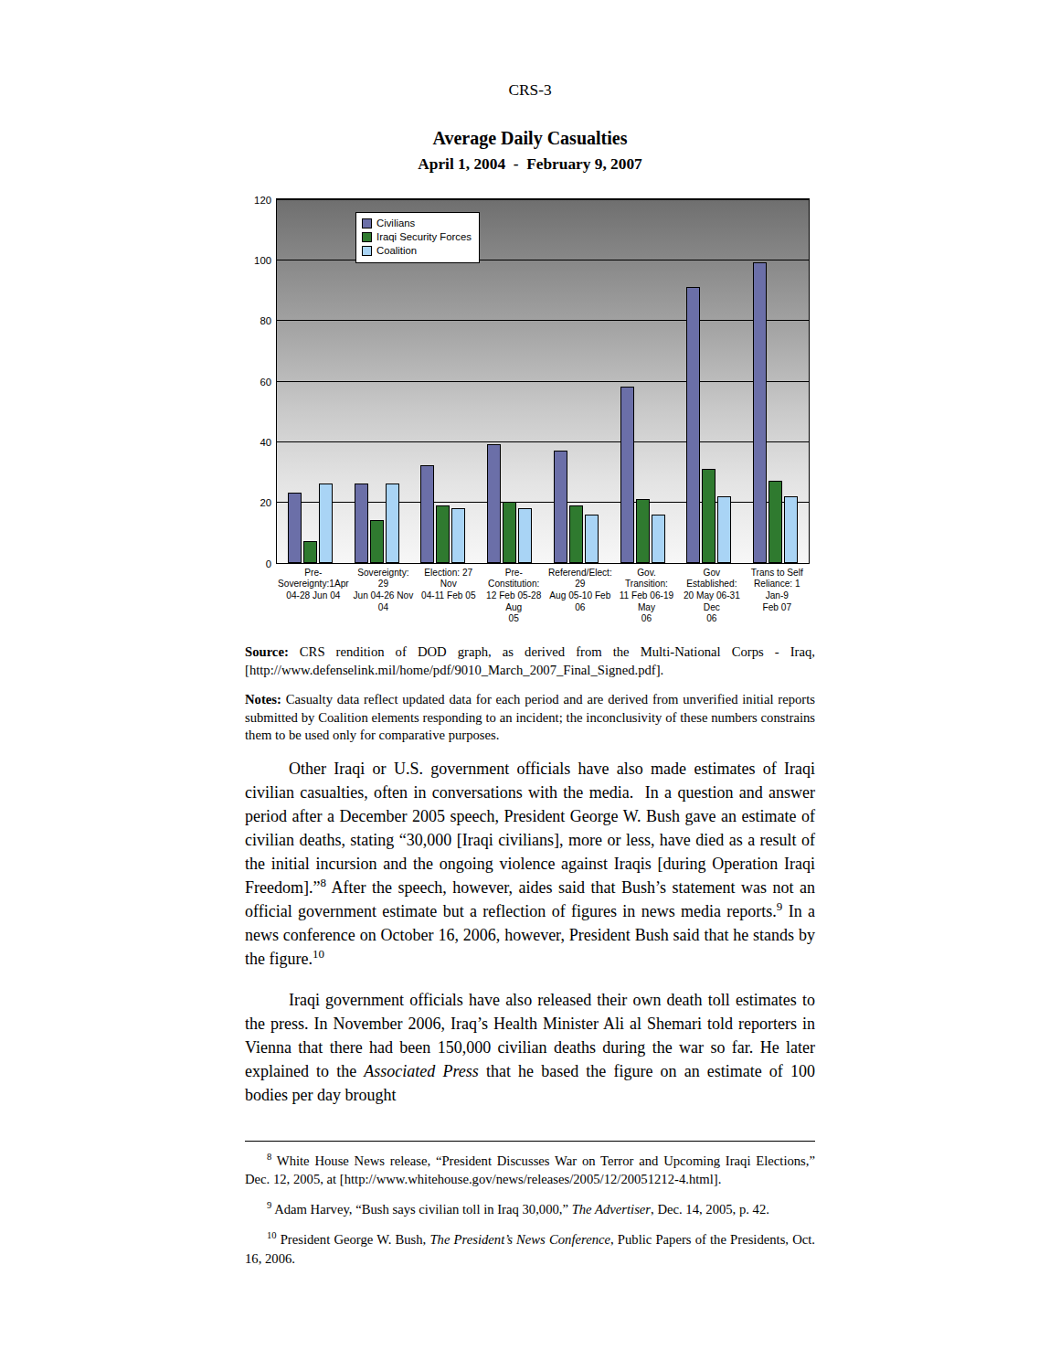CRS-3
Average Daily Casualties
April 1, 2004 - February 9, 2007
120
100
80
60
40
20
0
Civilians
Iraqi Security Forces
Coalition
Pre-
Sovereignty:1Apr
04-28 Jun 04
Sovereignty: 29
Jun 04-26 Nov 04
Election: 27 Nov
04-11 Feb 05
Pre-Constitution:
12 Feb 05-28 Aug
05
Referend/Elect: 29
Aug 05-10 Feb 06
Gov. Transition:
11 Feb 06-19 May
06
Gov Established:
20 May 06-31 Dec
06
Trans to Self
Reliance: 1 Jan-9
Feb 07
Source: CRS rendition of DOD graph, as derived from the Multi-National Corps - Iraq, [http://www.defenselink.mil/home/pdf/9010_March_2007_Final_Signed.pdf].
Notes: Casualty data reflect updated data for each period and are derived from unverified initial reports submitted by Coalition elements responding to an incident; the inconclusivity of these numbers constrains them to be used only for comparative purposes.
Other Iraqi or U.S. government officials have also made estimates of Iraqi civilian casualties, often in conversations with the media. In a question and answer period after a December 2005 speech, President George W. Bush gave an estimate of civilian deaths, stating “30,000 [Iraqi civilians], more or less, have died as a result of the initial incursion and the ongoing violence against Iraqis [during Operation Iraqi Freedom].”8 After the speech, however, aides said that Bush’s statement was not an official government estimate but a reflection of figures in news media reports.9 In a news conference on October 16, 2006, however, President Bush said that he stands by the figure.10
Iraqi government officials have also released their own death toll estimates to the press. In November 2006, Iraq’s Health Minister Ali al Shemari told reporters in Vienna that there had been 150,000 civilian deaths during the war so far. He later explained to the Associated Press that he based the figure on an estimate of 100 bodies per day brought
8 White House News release, “President Discusses War on Terror and Upcoming Iraqi Elections,” Dec. 12, 2005, at [http://www.whitehouse.gov/news/releases/2005/12/20051212-4.html].
9 Adam Harvey, “Bush says civilian toll in Iraq 30,000,” The Advertiser, Dec. 14, 2005, p. 42.
10 President George W. Bush, The President’s News Conference, Public Papers of the Presidents, Oct. 16, 2006.